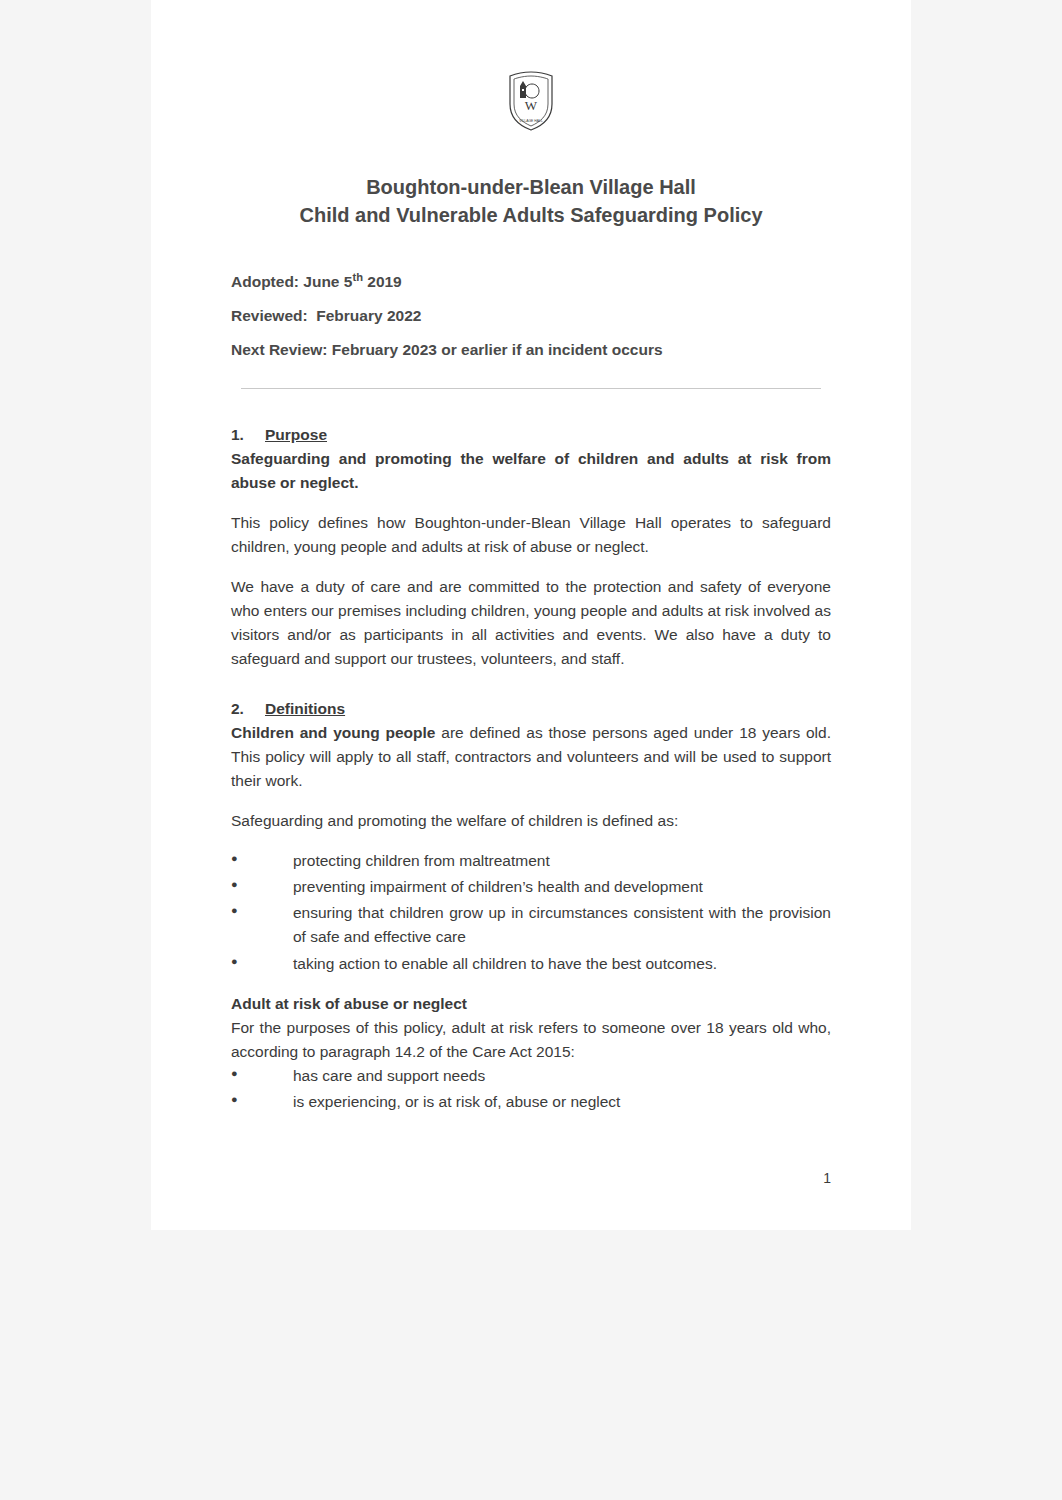W VILLAGE HALL
Boughton-under-Blean Village Hall Child and Vulnerable Adults Safeguarding Policy
Adopted: June 5th 2019
Reviewed: February 2022
Next Review: February 2023 or earlier if an incident occurs
1. Purpose
Safeguarding and promoting the welfare of children and adults at risk from abuse or neglect.
This policy defines how Boughton-under-Blean Village Hall operates to safeguard children, young people and adults at risk of abuse or neglect.
We have a duty of care and are committed to the protection and safety of everyone who enters our premises including children, young people and adults at risk involved as visitors and/or as participants in all activities and events. We also have a duty to safeguard and support our trustees, volunteers, and staff.
2. Definitions
Children and young people are defined as those persons aged under 18 years old. This policy will apply to all staff, contractors and volunteers and will be used to support their work.
Safeguarding and promoting the welfare of children is defined as:
protecting children from maltreatment
preventing impairment of children’s health and development
ensuring that children grow up in circumstances consistent with the provision of safe and effective care
taking action to enable all children to have the best outcomes.
Adult at risk of abuse or neglect
For the purposes of this policy, adult at risk refers to someone over 18 years old who, according to paragraph 14.2 of the Care Act 2015:
has care and support needs
is experiencing, or is at risk of, abuse or neglect
1